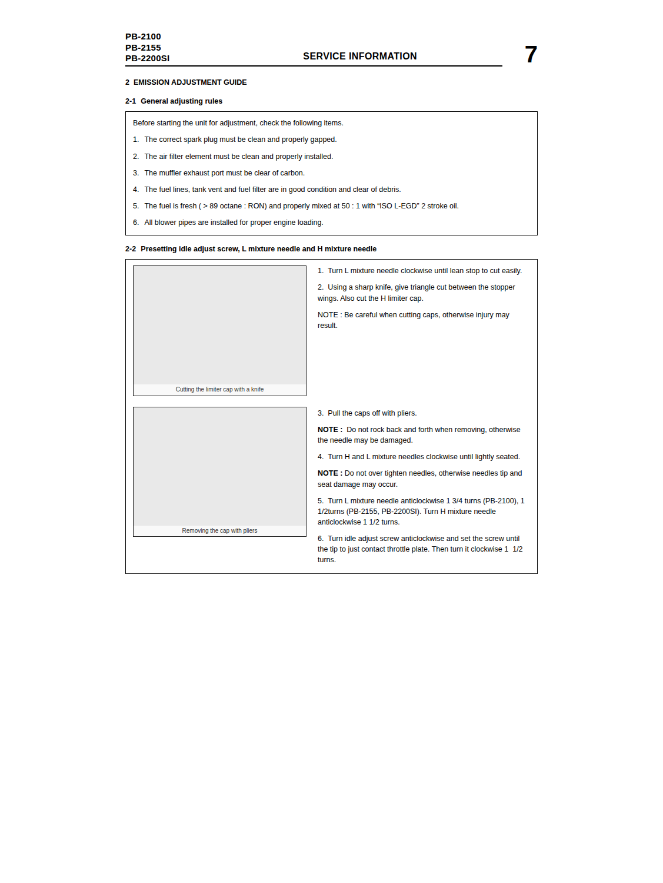PB-2100
PB-2155
PB-2200SI
SERVICE INFORMATION
7
2 EMISSION ADJUSTMENT GUIDE
2-1 General adjusting rules
Before starting the unit for adjustment, check the following items.
1. The correct spark plug must be clean and properly gapped.
2. The air filter element must be clean and properly installed.
3. The muffler exhaust port must be clear of carbon.
4. The fuel lines, tank vent and fuel filter are in good condition and clear of debris.
5. The fuel is fresh ( > 89 octane : RON) and properly mixed at 50 : 1 with “ISO L-EGD” 2 stroke oil.
6. All blower pipes are installed for proper engine loading.
2-2 Presetting idle adjust screw, L mixture needle and H mixture needle
Cutting the limiter cap with a knife
1. Turn L mixture needle clockwise until lean stop to cut easily.
2. Using a sharp knife, give triangle cut between the stopper wings. Also cut the H limiter cap.
NOTE : Be careful when cutting caps, otherwise injury may result.
Removing the cap with pliers
3. Pull the caps off with pliers.
NOTE : Do not rock back and forth when removing, otherwise the needle may be damaged.
4. Turn H and L mixture needles clockwise until lightly seated.
NOTE : Do not over tighten needles, otherwise needles tip and seat damage may occur.
5. Turn L mixture needle anticlockwise 1 3/4 turns (PB-2100), 1 1/2turns (PB-2155, PB-2200SI). Turn H mixture needle anticlockwise 1 1/2 turns.
6. Turn idle adjust screw anticlockwise and set the screw until the tip to just contact throttle plate. Then turn it clockwise 1 1/2 turns.